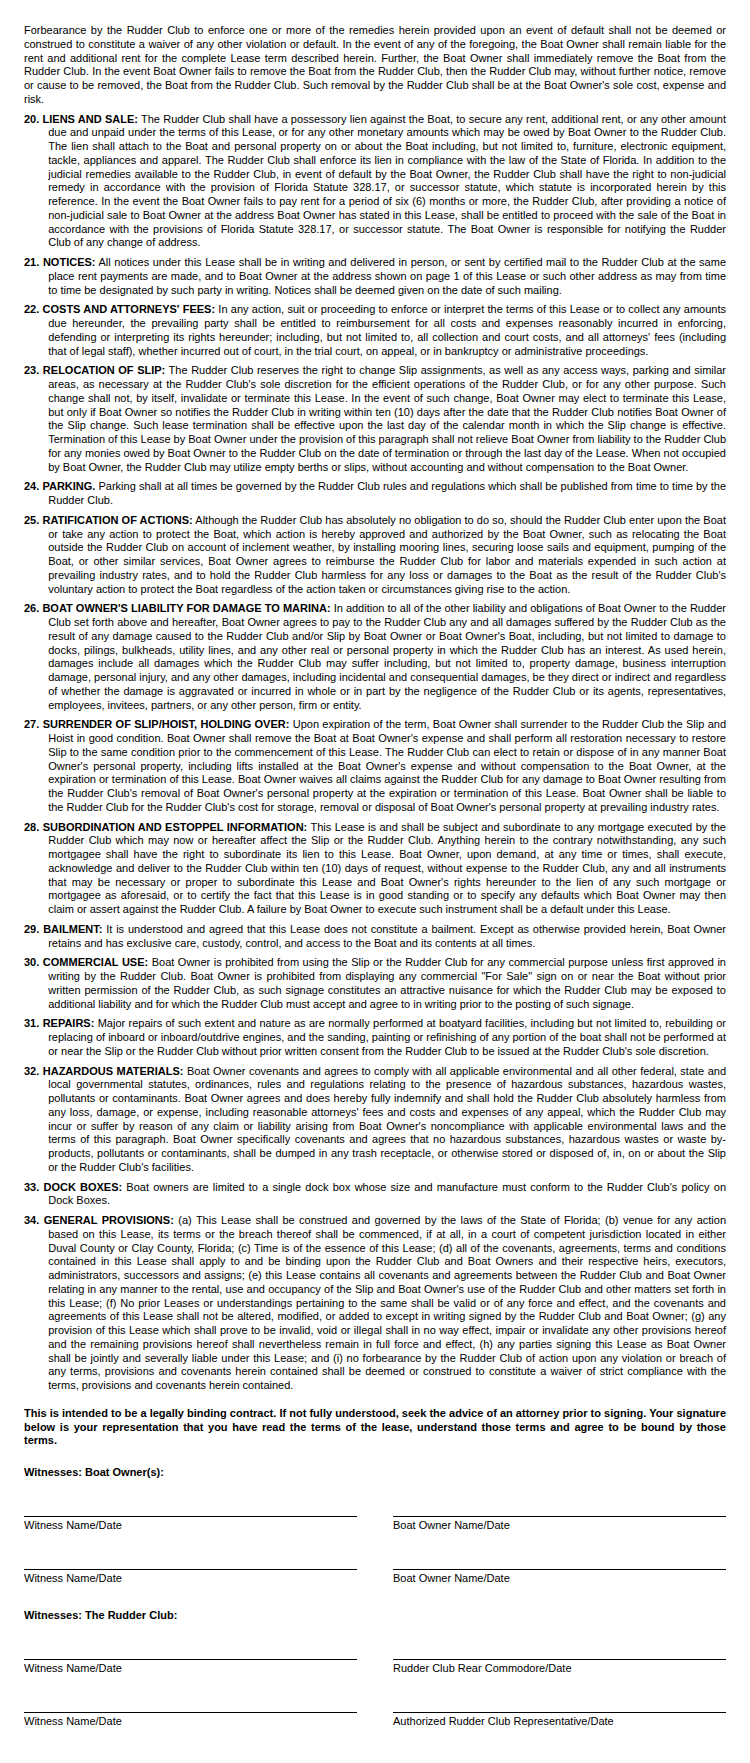Forbearance by the Rudder Club to enforce one or more of the remedies herein provided upon an event of default shall not be deemed or construed to constitute a waiver of any other violation or default. In the event of any of the foregoing, the Boat Owner shall remain liable for the rent and additional rent for the complete Lease term described herein. Further, the Boat Owner shall immediately remove the Boat from the Rudder Club. In the event Boat Owner fails to remove the Boat from the Rudder Club, then the Rudder Club may, without further notice, remove or cause to be removed, the Boat from the Rudder Club. Such removal by the Rudder Club shall be at the Boat Owner's sole cost, expense and risk.
20. LIENS AND SALE: The Rudder Club shall have a possessory lien against the Boat, to secure any rent, additional rent, or any other amount due and unpaid under the terms of this Lease, or for any other monetary amounts which may be owed by Boat Owner to the Rudder Club. The lien shall attach to the Boat and personal property on or about the Boat including, but not limited to, furniture, electronic equipment, tackle, appliances and apparel. The Rudder Club shall enforce its lien in compliance with the law of the State of Florida. In addition to the judicial remedies available to the Rudder Club, in event of default by the Boat Owner, the Rudder Club shall have the right to non-judicial remedy in accordance with the provision of Florida Statute 328.17, or successor statute, which statute is incorporated herein by this reference. In the event the Boat Owner fails to pay rent for a period of six (6) months or more, the Rudder Club, after providing a notice of non-judicial sale to Boat Owner at the address Boat Owner has stated in this Lease, shall be entitled to proceed with the sale of the Boat in accordance with the provisions of Florida Statute 328.17, or successor statute. The Boat Owner is responsible for notifying the Rudder Club of any change of address.
21. NOTICES: All notices under this Lease shall be in writing and delivered in person, or sent by certified mail to the Rudder Club at the same place rent payments are made, and to Boat Owner at the address shown on page 1 of this Lease or such other address as may from time to time be designated by such party in writing. Notices shall be deemed given on the date of such mailing.
22. COSTS AND ATTORNEYS' FEES: In any action, suit or proceeding to enforce or interpret the terms of this Lease or to collect any amounts due hereunder, the prevailing party shall be entitled to reimbursement for all costs and expenses reasonably incurred in enforcing, defending or interpreting its rights hereunder; including, but not limited to, all collection and court costs, and all attorneys' fees (including that of legal staff), whether incurred out of court, in the trial court, on appeal, or in bankruptcy or administrative proceedings.
23. RELOCATION OF SLIP: The Rudder Club reserves the right to change Slip assignments, as well as any access ways, parking and similar areas, as necessary at the Rudder Club's sole discretion for the efficient operations of the Rudder Club, or for any other purpose. Such change shall not, by itself, invalidate or terminate this Lease. In the event of such change, Boat Owner may elect to terminate this Lease, but only if Boat Owner so notifies the Rudder Club in writing within ten (10) days after the date that the Rudder Club notifies Boat Owner of the Slip change. Such lease termination shall be effective upon the last day of the calendar month in which the Slip change is effective. Termination of this Lease by Boat Owner under the provision of this paragraph shall not relieve Boat Owner from liability to the Rudder Club for any monies owed by Boat Owner to the Rudder Club on the date of termination or through the last day of the Lease. When not occupied by Boat Owner, the Rudder Club may utilize empty berths or slips, without accounting and without compensation to the Boat Owner.
24. PARKING. Parking shall at all times be governed by the Rudder Club rules and regulations which shall be published from time to time by the Rudder Club.
25. RATIFICATION OF ACTIONS: Although the Rudder Club has absolutely no obligation to do so, should the Rudder Club enter upon the Boat or take any action to protect the Boat, which action is hereby approved and authorized by the Boat Owner, such as relocating the Boat outside the Rudder Club on account of inclement weather, by installing mooring lines, securing loose sails and equipment, pumping of the Boat, or other similar services, Boat Owner agrees to reimburse the Rudder Club for labor and materials expended in such action at prevailing industry rates, and to hold the Rudder Club harmless for any loss or damages to the Boat as the result of the Rudder Club's voluntary action to protect the Boat regardless of the action taken or circumstances giving rise to the action.
26. BOAT OWNER'S LIABILITY FOR DAMAGE TO MARINA: In addition to all of the other liability and obligations of Boat Owner to the Rudder Club set forth above and hereafter, Boat Owner agrees to pay to the Rudder Club any and all damages suffered by the Rudder Club as the result of any damage caused to the Rudder Club and/or Slip by Boat Owner or Boat Owner's Boat, including, but not limited to damage to docks, pilings, bulkheads, utility lines, and any other real or personal property in which the Rudder Club has an interest. As used herein, damages include all damages which the Rudder Club may suffer including, but not limited to, property damage, business interruption damage, personal injury, and any other damages, including incidental and consequential damages, be they direct or indirect and regardless of whether the damage is aggravated or incurred in whole or in part by the negligence of the Rudder Club or its agents, representatives, employees, invitees, partners, or any other person, firm or entity.
27. SURRENDER OF SLIP/HOIST, HOLDING OVER: Upon expiration of the term, Boat Owner shall surrender to the Rudder Club the Slip and Hoist in good condition. Boat Owner shall remove the Boat at Boat Owner's expense and shall perform all restoration necessary to restore Slip to the same condition prior to the commencement of this Lease. The Rudder Club can elect to retain or dispose of in any manner Boat Owner's personal property, including lifts installed at the Boat Owner's expense and without compensation to the Boat Owner, at the expiration or termination of this Lease. Boat Owner waives all claims against the Rudder Club for any damage to Boat Owner resulting from the Rudder Club's removal of Boat Owner's personal property at the expiration or termination of this Lease. Boat Owner shall be liable to the Rudder Club for the Rudder Club's cost for storage, removal or disposal of Boat Owner's personal property at prevailing industry rates.
28. SUBORDINATION AND ESTOPPEL INFORMATION: This Lease is and shall be subject and subordinate to any mortgage executed by the Rudder Club which may now or hereafter affect the Slip or the Rudder Club. Anything herein to the contrary notwithstanding, any such mortgagee shall have the right to subordinate its lien to this Lease. Boat Owner, upon demand, at any time or times, shall execute, acknowledge and deliver to the Rudder Club within ten (10) days of request, without expense to the Rudder Club, any and all instruments that may be necessary or proper to subordinate this Lease and Boat Owner's rights hereunder to the lien of any such mortgage or mortgagee as aforesaid, or to certify the fact that this Lease is in good standing or to specify any defaults which Boat Owner may then claim or assert against the Rudder Club. A failure by Boat Owner to execute such instrument shall be a default under this Lease.
29. BAILMENT: It is understood and agreed that this Lease does not constitute a bailment. Except as otherwise provided herein, Boat Owner retains and has exclusive care, custody, control, and access to the Boat and its contents at all times.
30. COMMERCIAL USE: Boat Owner is prohibited from using the Slip or the Rudder Club for any commercial purpose unless first approved in writing by the Rudder Club. Boat Owner is prohibited from displaying any commercial "For Sale" sign on or near the Boat without prior written permission of the Rudder Club, as such signage constitutes an attractive nuisance for which the Rudder Club may be exposed to additional liability and for which the Rudder Club must accept and agree to in writing prior to the posting of such signage.
31. REPAIRS: Major repairs of such extent and nature as are normally performed at boatyard facilities, including but not limited to, rebuilding or replacing of inboard or inboard/outdrive engines, and the sanding, painting or refinishing of any portion of the boat shall not be performed at or near the Slip or the Rudder Club without prior written consent from the Rudder Club to be issued at the Rudder Club's sole discretion.
32. HAZARDOUS MATERIALS: Boat Owner covenants and agrees to comply with all applicable environmental and all other federal, state and local governmental statutes, ordinances, rules and regulations relating to the presence of hazardous substances, hazardous wastes, pollutants or contaminants. Boat Owner agrees and does hereby fully indemnify and shall hold the Rudder Club absolutely harmless from any loss, damage, or expense, including reasonable attorneys' fees and costs and expenses of any appeal, which the Rudder Club may incur or suffer by reason of any claim or liability arising from Boat Owner's noncompliance with applicable environmental laws and the terms of this paragraph. Boat Owner specifically covenants and agrees that no hazardous substances, hazardous wastes or waste by-products, pollutants or contaminants, shall be dumped in any trash receptacle, or otherwise stored or disposed of, in, on or about the Slip or the Rudder Club's facilities.
33. DOCK BOXES: Boat owners are limited to a single dock box whose size and manufacture must conform to the Rudder Club's policy on Dock Boxes.
34. GENERAL PROVISIONS: (a) This Lease shall be construed and governed by the laws of the State of Florida; (b) venue for any action based on this Lease, its terms or the breach thereof shall be commenced, if at all, in a court of competent jurisdiction located in either Duval County or Clay County, Florida; (c) Time is of the essence of this Lease; (d) all of the covenants, agreements, terms and conditions contained in this Lease shall apply to and be binding upon the Rudder Club and Boat Owners and their respective heirs, executors, administrators, successors and assigns; (e) this Lease contains all covenants and agreements between the Rudder Club and Boat Owner relating in any manner to the rental, use and occupancy of the Slip and Boat Owner's use of the Rudder Club and other matters set forth in this Lease; (f) No prior Leases or understandings pertaining to the same shall be valid or of any force and effect, and the covenants and agreements of this Lease shall not be altered, modified, or added to except in writing signed by the Rudder Club and Boat Owner; (g) any provision of this Lease which shall prove to be invalid, void or illegal shall in no way effect, impair or invalidate any other provisions hereof and the remaining provisions hereof shall nevertheless remain in full force and effect, (h) any parties signing this Lease as Boat Owner shall be jointly and severally liable under this Lease; and (i) no forbearance by the Rudder Club of action upon any violation or breach of any terms, provisions and covenants herein contained shall be deemed or construed to constitute a waiver of strict compliance with the terms, provisions and covenants herein contained.
This is intended to be a legally binding contract. If not fully understood, seek the advice of an attorney prior to signing. Your signature below is your representation that you have read the terms of the lease, understand those terms and agree to be bound by those terms.
Witnesses: Boat Owner(s):
| Witness Name/Date | Boat Owner Name/Date |
| Witness Name/Date | Boat Owner Name/Date |
Witnesses: The Rudder Club:
| Witness Name/Date | Rudder Club Rear Commodore/Date |
| Witness Name/Date | Authorized Rudder Club Representative/Date |